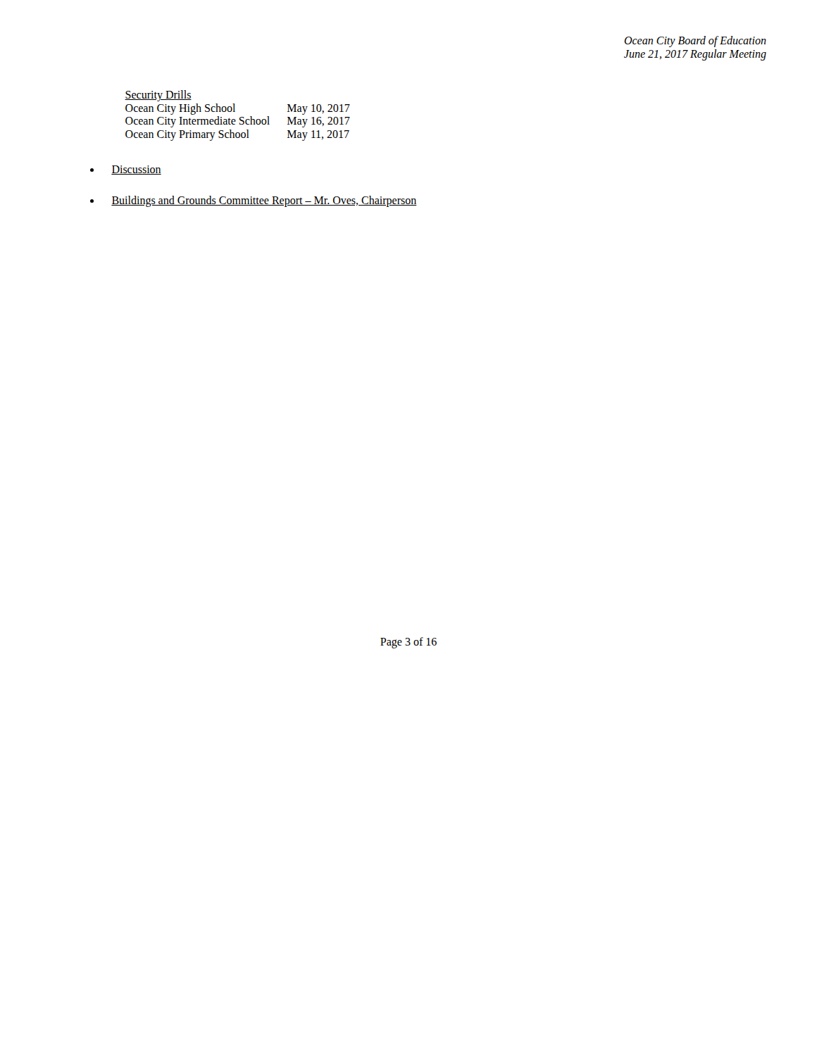Ocean City Board of Education
June 21, 2017 Regular Meeting
Security Drills
| Ocean City High School | May 10, 2017 |
| Ocean City Intermediate School | May 16, 2017 |
| Ocean City Primary School | May 11, 2017 |
Discussion
Buildings and Grounds Committee Report – Mr. Oves, Chairperson
Page 3 of 16